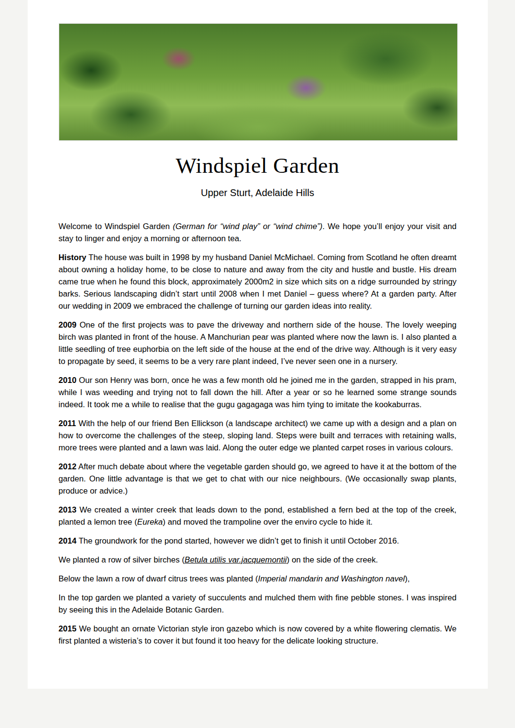Windspiel Garden
Upper Sturt, Adelaide Hills
Welcome to Windspiel Garden (German for “wind play” or “wind chime”). We hope you’ll enjoy your visit and stay to linger and enjoy a morning or afternoon tea.
History The house was built in 1998 by my husband Daniel McMichael. Coming from Scotland he often dreamt about owning a holiday home, to be close to nature and away from the city and hustle and bustle. His dream came true when he found this block, approximately 2000m2 in size which sits on a ridge surrounded by stringy barks. Serious landscaping didn’t start until 2008 when I met Daniel – guess where? At a garden party. After our wedding in 2009 we embraced the challenge of turning our garden ideas into reality.
2009 One of the first projects was to pave the driveway and northern side of the house. The lovely weeping birch was planted in front of the house. A Manchurian pear was planted where now the lawn is. I also planted a little seedling of tree euphorbia on the left side of the house at the end of the drive way. Although is it very easy to propagate by seed, it seems to be a very rare plant indeed, I’ve never seen one in a nursery.
2010 Our son Henry was born, once he was a few month old he joined me in the garden, strapped in his pram, while I was weeding and trying not to fall down the hill. After a year or so he learned some strange sounds indeed. It took me a while to realise that the gugu gagagaga was him tying to imitate the kookaburras.
2011 With the help of our friend Ben Ellickson (a landscape architect) we came up with a design and a plan on how to overcome the challenges of the steep, sloping land. Steps were built and terraces with retaining walls, more trees were planted and a lawn was laid. Along the outer edge we planted carpet roses in various colours.
2012 After much debate about where the vegetable garden should go, we agreed to have it at the bottom of the garden. One little advantage is that we get to chat with our nice neighbours. (We occasionally swap plants, produce or advice.)
2013 We created a winter creek that leads down to the pond, established a fern bed at the top of the creek, planted a lemon tree (Eureka) and moved the trampoline over the enviro cycle to hide it.
2014 The groundwork for the pond started, however we didn’t get to finish it until October 2016.
We planted a row of silver birches (Betula utilis var.jacquemontii) on the side of the creek.
Below the lawn a row of dwarf citrus trees was planted (Imperial mandarin and Washington navel),
In the top garden we planted a variety of succulents and mulched them with fine pebble stones. I was inspired by seeing this in the Adelaide Botanic Garden.
2015 We bought an ornate Victorian style iron gazebo which is now covered by a white flowering clematis. We first planted a wisteria’s to cover it but found it too heavy for the delicate looking structure.